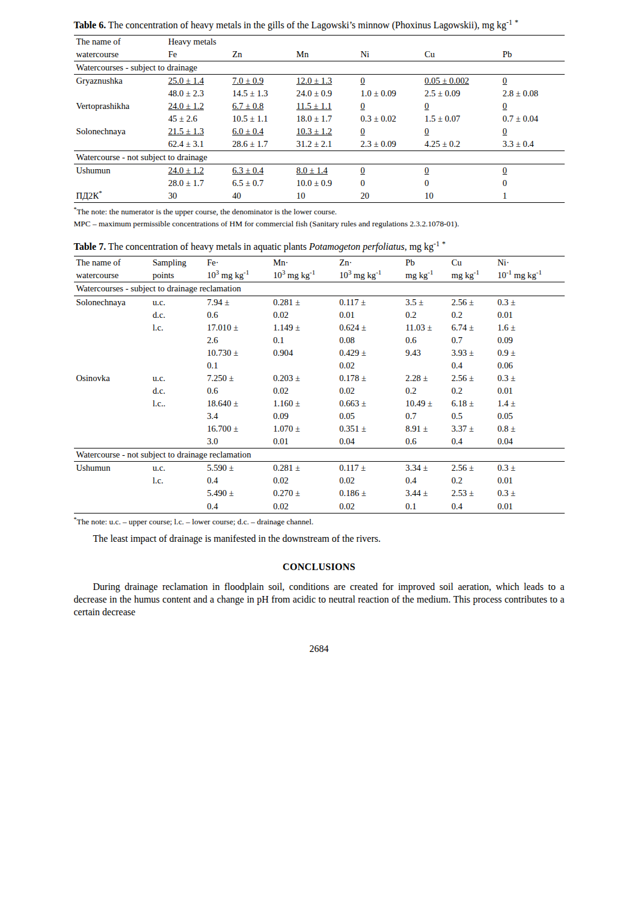Table 6. The concentration of heavy metals in the gills of the Lagowski’s minnow (Phoxinus Lagowskii), mg kg-1 *
| The name of | Heavy metals |
| watercourse | Fe | Zn | Mn | Ni | Cu | Pb |
| Watercourses - subject to drainage |
| Gryaznushka | 25.0 ± 1.4 | 7.0 ± 0.9 | 12.0 ± 1.3 | 0 | 0.05 ± 0.002 | 0 |
| | 48.0 ± 2.3 | 14.5 ± 1.3 | 24.0 ± 0.9 | 1.0 ± 0.09 | 2.5 ± 0.09 | 2.8 ± 0.08 |
| Vertoprashikha | 24.0 ± 1.2 | 6.7 ± 0.8 | 11.5 ± 1.1 | 0 | 0 | 0 |
| | 45 ± 2.6 | 10.5 ± 1.1 | 18.0 ± 1.7 | 0.3 ± 0.02 | 1.5 ± 0.07 | 0.7 ± 0.04 |
| Solonechnaya | 21.5 ± 1.3 | 6.0 ± 0.4 | 10.3 ± 1.2 | 0 | 0 | 0 |
| | 62.4 ± 3.1 | 28.6 ± 1.7 | 31.2 ± 2.1 | 2.3 ± 0.09 | 4.25 ± 0.2 | 3.3 ± 0.4 |
| Watercourse - not subject to drainage |
| Ushumun | 24.0 ± 1.2 | 6.3 ± 0.4 | 8.0 ± 1.4 | 0 | 0 | 0 |
| | 28.0 ± 1.7 | 6.5 ± 0.7 | 10.0 ± 0.9 | 0 | 0 | 0 |
| ПД2К * | 30 | 40 | 10 | 20 | 10 | 1 |
*The note: the numerator is the upper course, the denominator is the lower course.
MPC – maximum permissible concentrations of HM for commercial fish (Sanitary rules and regulations 2.3.2.1078-01).
Table 7. The concentration of heavy metals in aquatic plants Potamogeton perfoliatus, mg kg-1 *
| The name of | Sampling | Fe· | Mn· | Zn· | Pb | Cu | Ni· |
| watercourse | points | 10 3 mg kg -1 | 10 3 mg kg -1 | 10 3 mg kg -1 | mg kg -1 | mg kg -1 | 10 -1 mg kg -1 |
| Watercourses - subject to drainage reclamation |
| Solonechnaya | u.c. | 7.94 ± | 0.281 ± | 0.117 ± | 3.5 ± | 2.56 ± | 0.3 ± |
| | d.c. | 0.6 | 0.02 | 0.01 | 0.2 | 0.2 | 0.01 |
| | l.c. | 17.010 ± | 1.149 ± | 0.624 ± | 11.03 ± | 6.74 ± | 1.6 ± |
| | | 2.6 | 0.1 | 0.08 | 0.6 | 0.7 | 0.09 |
| | | 10.730 ± | 0.904 | 0.429 ± | 9.43 | 3.93 ± | 0.9 ± |
| | | 0.1 | | 0.02 | | 0.4 | 0.06 |
| Osinovka | u.c. | 7.250 ± | 0.203 ± | 0.178 ± | 2.28 ± | 2.56 ± | 0.3 ± |
| | d.c. | 0.6 | 0.02 | 0.02 | 0.2 | 0.2 | 0.01 |
| | l.c.. | 18.640 ± | 1.160 ± | 0.663 ± | 10.49 ± | 6.18 ± | 1.4 ± |
| | | 3.4 | 0.09 | 0.05 | 0.7 | 0.5 | 0.05 |
| | | 16.700 ± | 1.070 ± | 0.351 ± | 8.91 ± | 3.37 ± | 0.8 ± |
| | | 3.0 | 0.01 | 0.04 | 0.6 | 0.4 | 0.04 |
| Watercourse - not subject to drainage reclamation |
| Ushumun | u.c. | 5.590 ± | 0.281 ± | 0.117 ± | 3.34 ± | 2.56 ± | 0.3 ± |
| | l.c. | 0.4 | 0.02 | 0.02 | 0.4 | 0.2 | 0.01 |
| | | 5.490 ± | 0.270 ± | 0.186 ± | 3.44 ± | 2.53 ± | 0.3 ± |
| | | 0.4 | 0.02 | 0.02 | 0.1 | 0.4 | 0.01 |
*The note: u.c. – upper course; l.c. – lower course; d.c. – drainage channel.
The least impact of drainage is manifested in the downstream of the rivers.
CONCLUSIONS
During drainage reclamation in floodplain soil, conditions are created for improved soil aeration, which leads to a decrease in the humus content and a change in pH from acidic to neutral reaction of the medium. This process contributes to a certain decrease
2684